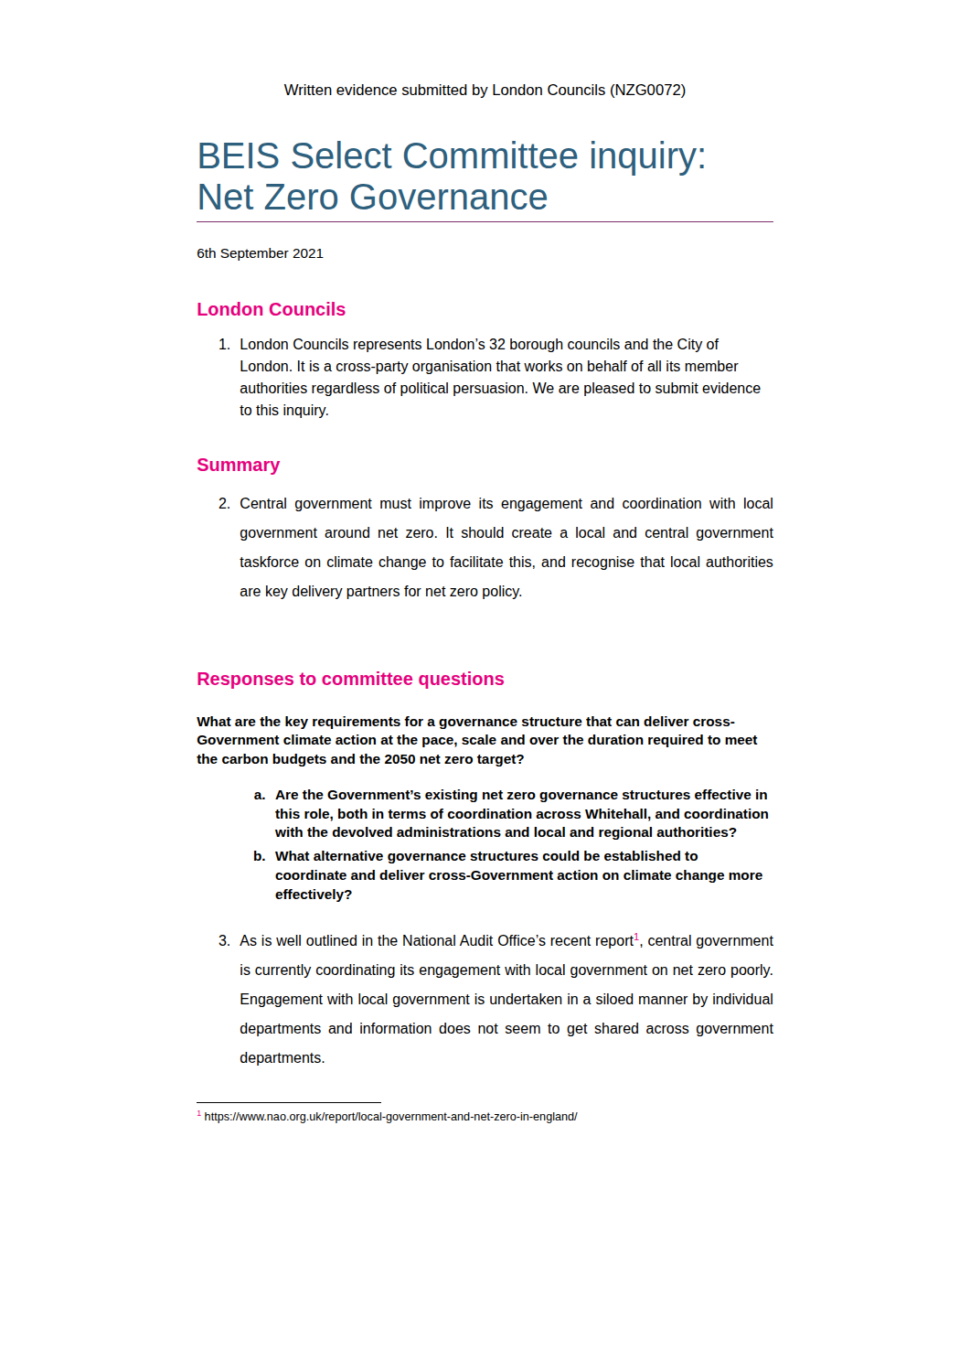Written evidence submitted by London Councils (NZG0072)
BEIS Select Committee inquiry: Net Zero Governance
6th September 2021
London Councils
London Councils represents London’s 32 borough councils and the City of London. It is a cross-party organisation that works on behalf of all its member authorities regardless of political persuasion. We are pleased to submit evidence to this inquiry.
Summary
Central government must improve its engagement and coordination with local government around net zero. It should create a local and central government taskforce on climate change to facilitate this, and recognise that local authorities are key delivery partners for net zero policy.
Responses to committee questions
What are the key requirements for a governance structure that can deliver cross-Government climate action at the pace, scale and over the duration required to meet the carbon budgets and the 2050 net zero target?
Are the Government’s existing net zero governance structures effective in this role, both in terms of coordination across Whitehall, and coordination with the devolved administrations and local and regional authorities?
What alternative governance structures could be established to coordinate and deliver cross-Government action on climate change more effectively?
As is well outlined in the National Audit Office’s recent report1, central government is currently coordinating its engagement with local government on net zero poorly. Engagement with local government is undertaken in a siloed manner by individual departments and information does not seem to get shared across government departments.
1 https://www.nao.org.uk/report/local-government-and-net-zero-in-england/